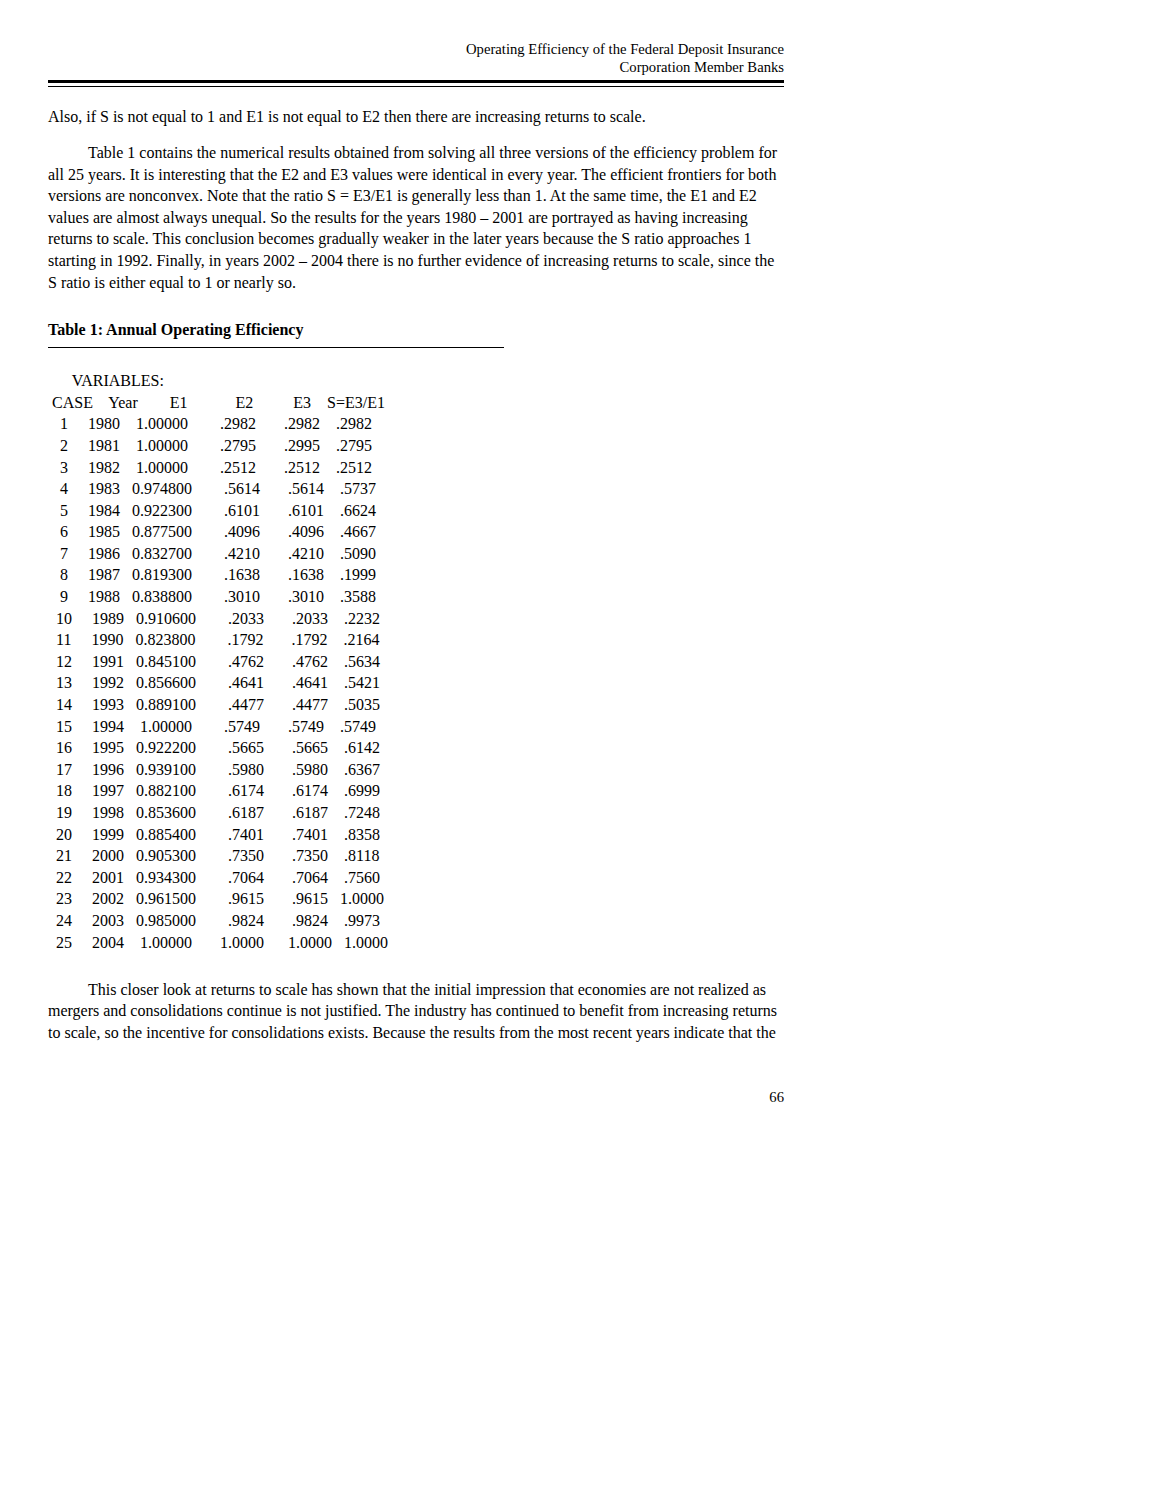Operating Efficiency of the Federal Deposit Insurance
Corporation Member Banks
Also, if S is not equal to 1 and E1 is not equal to E2 then there are increasing returns to scale.
Table 1 contains the numerical results obtained from solving all three versions of the efficiency problem for all 25 years. It is interesting that the E2 and E3 values were identical in every year. The efficient frontiers for both versions are nonconvex. Note that the ratio S = E3/E1 is generally less than 1. At the same time, the E1 and E2 values are almost always unequal. So the results for the years 1980 – 2001 are portrayed as having increasing returns to scale. This conclusion becomes gradually weaker in the later years because the S ratio approaches 1 starting in 1992. Finally, in years 2002 – 2004 there is no further evidence of increasing returns to scale, since the S ratio is either equal to 1 or nearly so.
Table 1: Annual Operating Efficiency
      VARIABLES:
 CASE    Year        E1            E2          E3    S=E3/E1
   1     1980    1.00000        .2982       .2982    .2982
   2     1981    1.00000        .2795       .2995    .2795
   3     1982    1.00000        .2512       .2512    .2512
   4     1983   0.974800        .5614       .5614    .5737
   5     1984   0.922300        .6101       .6101    .6624
   6     1985   0.877500        .4096       .4096    .4667
   7     1986   0.832700        .4210       .4210    .5090
   8     1987   0.819300        .1638       .1638    .1999
   9     1988   0.838800        .3010       .3010    .3588
  10     1989   0.910600        .2033       .2033    .2232
  11     1990   0.823800        .1792       .1792    .2164
  12     1991   0.845100        .4762       .4762    .5634
  13     1992   0.856600        .4641       .4641    .5421
  14     1993   0.889100        .4477       .4477    .5035
  15     1994    1.00000        .5749       .5749    .5749
  16     1995   0.922200        .5665       .5665    .6142
  17     1996   0.939100        .5980       .5980    .6367
  18     1997   0.882100        .6174       .6174    .6999
  19     1998   0.853600        .6187       .6187    .7248
  20     1999   0.885400        .7401       .7401    .8358
  21     2000   0.905300        .7350       .7350    .8118
  22     2001   0.934300        .7064       .7064    .7560
  23     2002   0.961500        .9615       .9615   1.0000
  24     2003   0.985000        .9824       .9824    .9973
  25     2004    1.00000       1.0000      1.0000   1.0000
This closer look at returns to scale has shown that the initial impression that economies are not realized as mergers and consolidations continue is not justified. The industry has continued to benefit from increasing returns to scale, so the incentive for consolidations exists. Because the results from the most recent years indicate that the
66